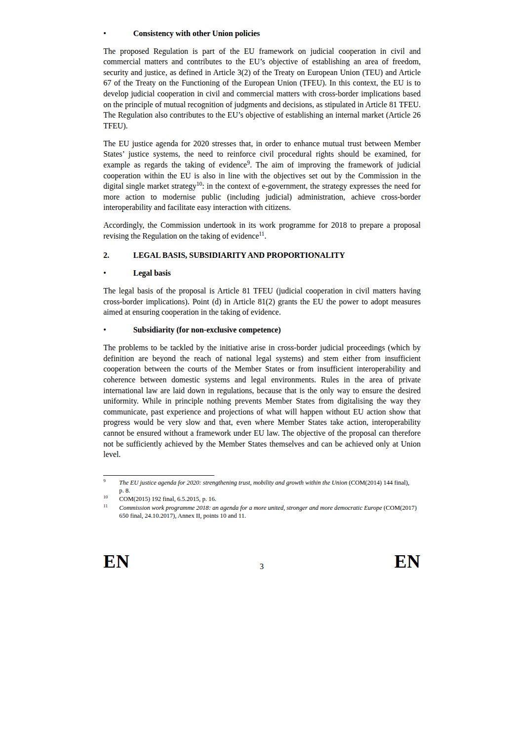• Consistency with other Union policies
The proposed Regulation is part of the EU framework on judicial cooperation in civil and commercial matters and contributes to the EU’s objective of establishing an area of freedom, security and justice, as defined in Article 3(2) of the Treaty on European Union (TEU) and Article 67 of the Treaty on the Functioning of the European Union (TFEU). In this context, the EU is to develop judicial cooperation in civil and commercial matters with cross-border implications based on the principle of mutual recognition of judgments and decisions, as stipulated in Article 81 TFEU. The Regulation also contributes to the EU’s objective of establishing an internal market (Article 26 TFEU).
The EU justice agenda for 2020 stresses that, in order to enhance mutual trust between Member States’ justice systems, the need to reinforce civil procedural rights should be examined, for example as regards the taking of evidence9. The aim of improving the framework of judicial cooperation within the EU is also in line with the objectives set out by the Commission in the digital single market strategy10: in the context of e-government, the strategy expresses the need for more action to modernise public (including judicial) administration, achieve cross-border interoperability and facilitate easy interaction with citizens.
Accordingly, the Commission undertook in its work programme for 2018 to prepare a proposal revising the Regulation on the taking of evidence11.
2. Legal basis, subsidiarity and proportionality
• Legal basis
The legal basis of the proposal is Article 81 TFEU (judicial cooperation in civil matters having cross-border implications). Point (d) in Article 81(2) grants the EU the power to adopt measures aimed at ensuring cooperation in the taking of evidence.
• Subsidiarity (for non-exclusive competence)
The problems to be tackled by the initiative arise in cross-border judicial proceedings (which by definition are beyond the reach of national legal systems) and stem either from insufficient cooperation between the courts of the Member States or from insufficient interoperability and coherence between domestic systems and legal environments. Rules in the area of private international law are laid down in regulations, because that is the only way to ensure the desired uniformity. While in principle nothing prevents Member States from digitalising the way they communicate, past experience and projections of what will happen without EU action show that progress would be very slow and that, even where Member States take action, interoperability cannot be ensured without a framework under EU law. The objective of the proposal can therefore not be sufficiently achieved by the Member States themselves and can be achieved only at Union level.
9
The EU justice agenda for 2020: strengthening trust, mobility and growth within the Union (COM(2014) 144 final), p. 8.
10
COM(2015) 192 final, 6.5.2015, p. 16.
11
Commission work programme 2018: an agenda for a more united, stronger and more democratic Europe (COM(2017) 650 final, 24.10.2017), Annex II, points 10 and 11.
EN 3 EN